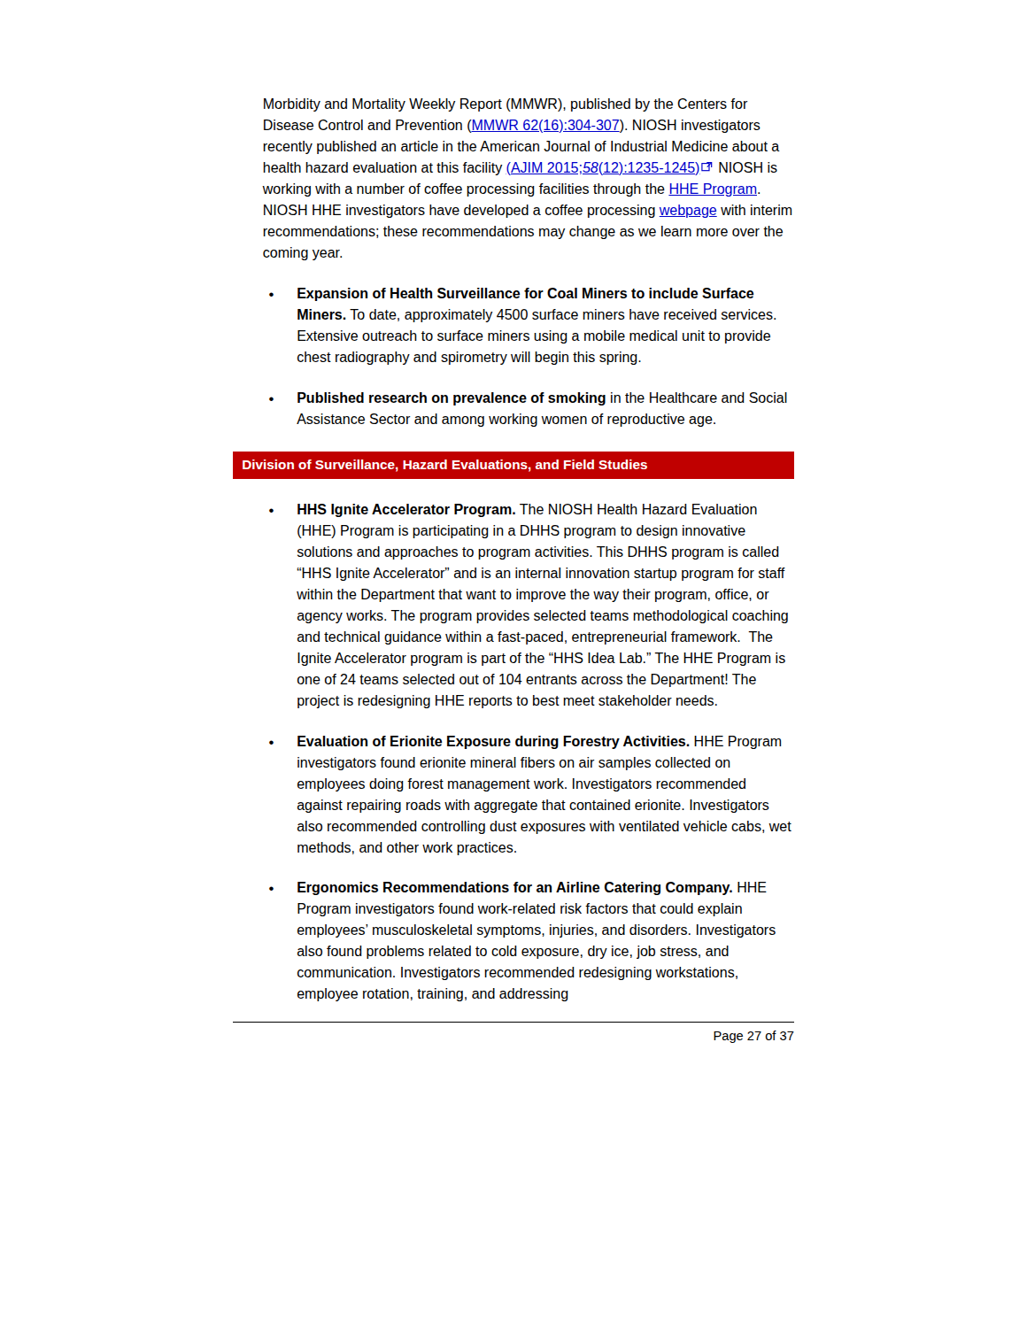Morbidity and Mortality Weekly Report (MMWR), published by the Centers for Disease Control and Prevention (MMWR 62(16):304-307). NIOSH investigators recently published an article in the American Journal of Industrial Medicine about a health hazard evaluation at this facility (AJIM 2015;58(12):1235-1245) NIOSH is working with a number of coffee processing facilities through the HHE Program. NIOSH HHE investigators have developed a coffee processing webpage with interim recommendations; these recommendations may change as we learn more over the coming year.
Expansion of Health Surveillance for Coal Miners to include Surface Miners. To date, approximately 4500 surface miners have received services. Extensive outreach to surface miners using a mobile medical unit to provide chest radiography and spirometry will begin this spring.
Published research on prevalence of smoking in the Healthcare and Social Assistance Sector and among working women of reproductive age.
Division of Surveillance, Hazard Evaluations, and Field Studies
HHS Ignite Accelerator Program. The NIOSH Health Hazard Evaluation (HHE) Program is participating in a DHHS program to design innovative solutions and approaches to program activities. This DHHS program is called “HHS Ignite Accelerator” and is an internal innovation startup program for staff within the Department that want to improve the way their program, office, or agency works. The program provides selected teams methodological coaching and technical guidance within a fast-paced, entrepreneurial framework. The Ignite Accelerator program is part of the “HHS Idea Lab.” The HHE Program is one of 24 teams selected out of 104 entrants across the Department! The project is redesigning HHE reports to best meet stakeholder needs.
Evaluation of Erionite Exposure during Forestry Activities. HHE Program investigators found erionite mineral fibers on air samples collected on employees doing forest management work. Investigators recommended against repairing roads with aggregate that contained erionite. Investigators also recommended controlling dust exposures with ventilated vehicle cabs, wet methods, and other work practices.
Ergonomics Recommendations for an Airline Catering Company. HHE Program investigators found work-related risk factors that could explain employees’ musculoskeletal symptoms, injuries, and disorders. Investigators also found problems related to cold exposure, dry ice, job stress, and communication. Investigators recommended redesigning workstations, employee rotation, training, and addressing
Page 27 of 37